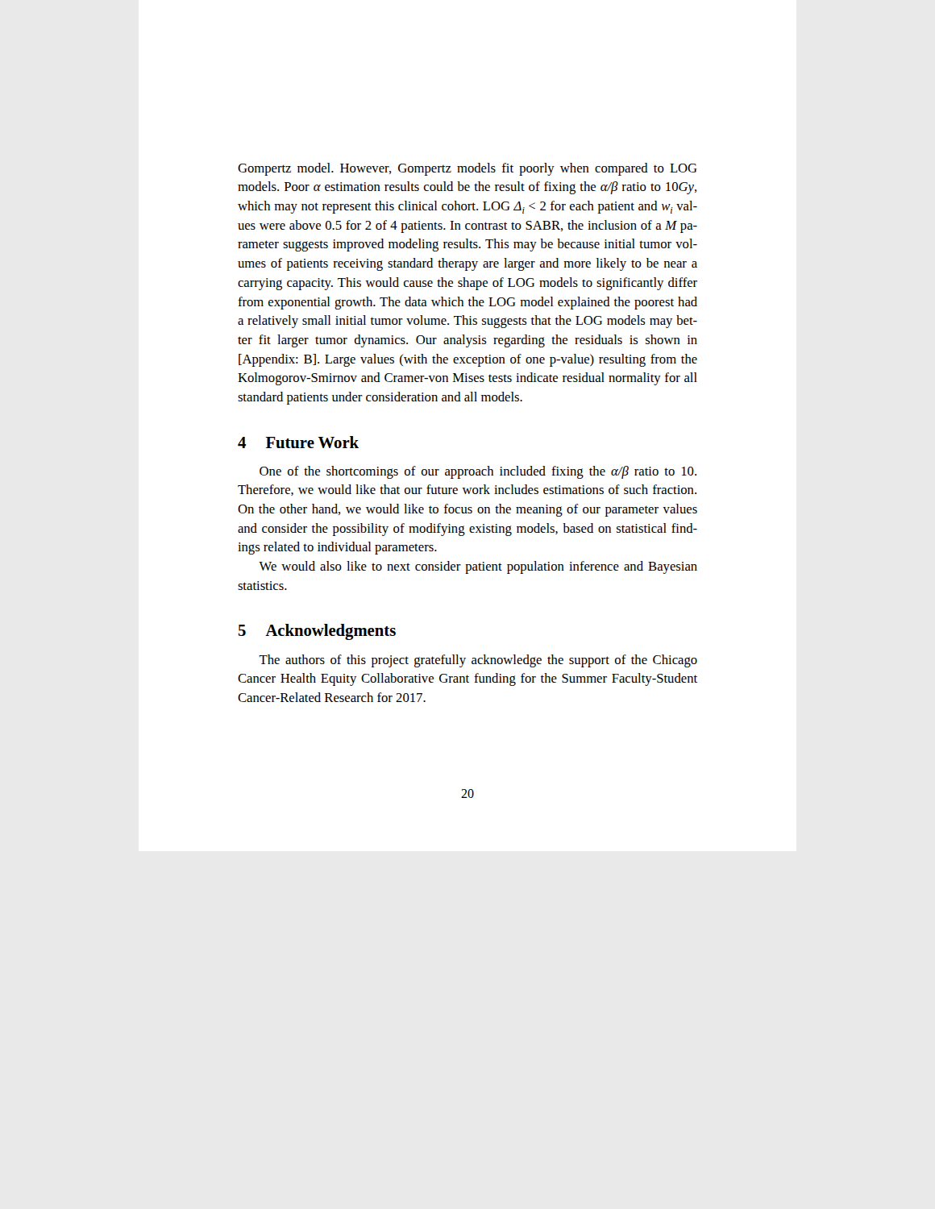Gompertz model. However, Gompertz models fit poorly when compared to LOG models. Poor α estimation results could be the result of fixing the α/β ratio to 10Gy, which may not represent this clinical cohort. LOG Δi < 2 for each patient and wi values were above 0.5 for 2 of 4 patients. In contrast to SABR, the inclusion of a M parameter suggests improved modeling results. This may be because initial tumor volumes of patients receiving standard therapy are larger and more likely to be near a carrying capacity. This would cause the shape of LOG models to significantly differ from exponential growth. The data which the LOG model explained the poorest had a relatively small initial tumor volume. This suggests that the LOG models may better fit larger tumor dynamics. Our analysis regarding the residuals is shown in [Appendix: B]. Large values (with the exception of one p-value) resulting from the Kolmogorov-Smirnov and Cramer-von Mises tests indicate residual normality for all standard patients under consideration and all models.
4 Future Work
One of the shortcomings of our approach included fixing the α/β ratio to 10. Therefore, we would like that our future work includes estimations of such fraction. On the other hand, we would like to focus on the meaning of our parameter values and consider the possibility of modifying existing models, based on statistical findings related to individual parameters.
We would also like to next consider patient population inference and Bayesian statistics.
5 Acknowledgments
The authors of this project gratefully acknowledge the support of the Chicago Cancer Health Equity Collaborative Grant funding for the Summer Faculty-Student Cancer-Related Research for 2017.
20